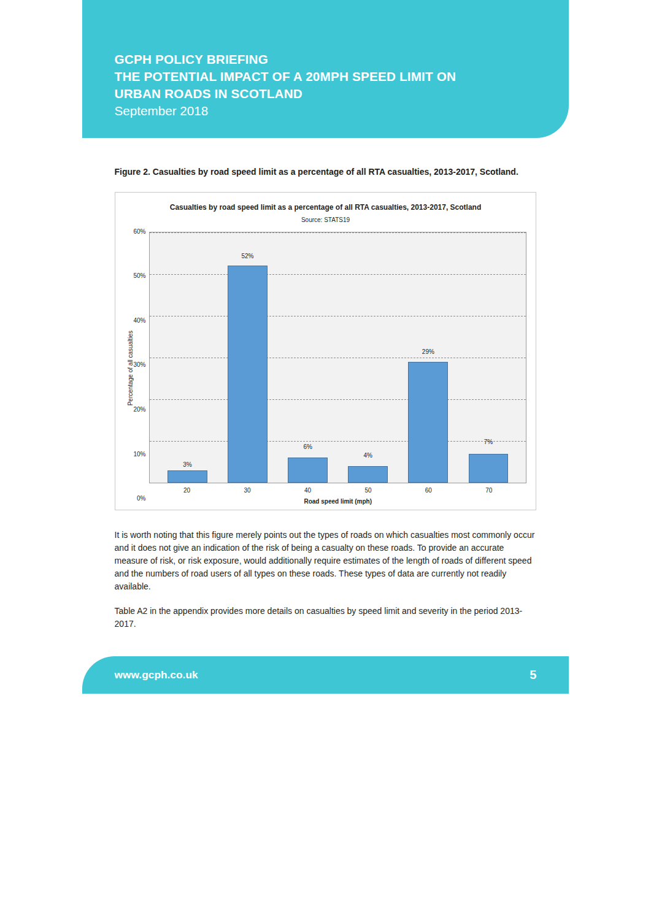GCPH Policy Briefing
The Potential Impact of a 20mph Speed Limit on
Urban Roads in Scotland
September 2018
Figure 2. Casualties by road speed limit as a percentage of all RTA casualties, 2013-2017, Scotland.
Casualties by road speed limit as a percentage of all RTA casualties, 2013-2017, Scotland
Source: STATS19
Percentage of all casualties
60% 50% 40% 30% 20% 10% 0%
3%
52%
6%
4%
29%
7%
20 30 40 50 60 70
Road speed limit (mph)
It is worth noting that this figure merely points out the types of roads on which casualties most commonly occur and it does not give an indication of the risk of being a casualty on these roads. To provide an accurate measure of risk, or risk exposure, would additionally require estimates of the length of roads of different speed and the numbers of road users of all types on these roads. These types of data are currently not readily available.
Table A2 in the appendix provides more details on casualties by speed limit and severity in the period 2013-2017.
www.gcph.co.uk 5